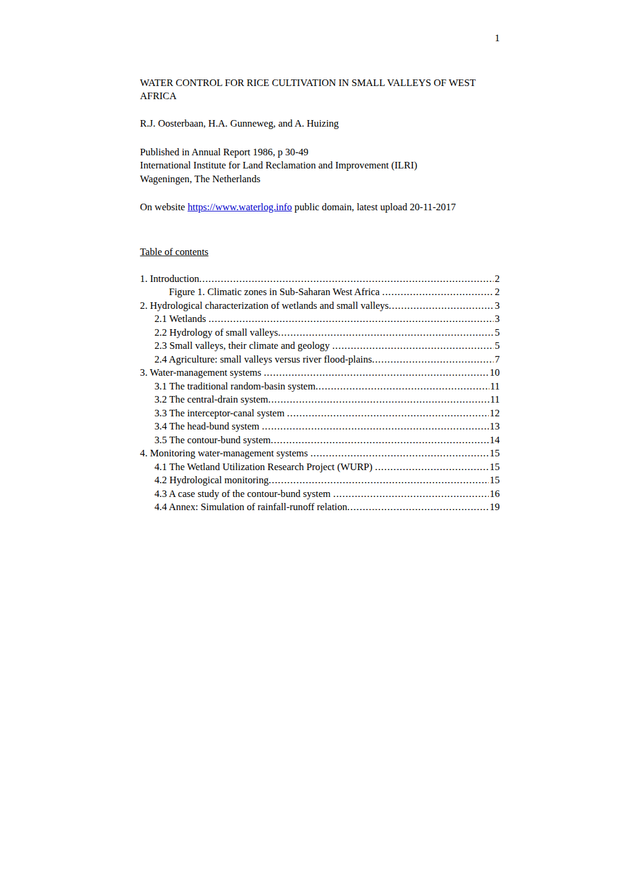1
Water control for rice cultivation in small valleys of West
Africa
R.J. Oosterbaan, H.A. Gunneweg, and A. Huizing
Published in Annual Report 1986, p 30-49
International Institute for Land Reclamation and Improvement (ILRI)
Wageningen, The Netherlands
On website https://www.waterlog.info public domain, latest upload 20-11-2017
Table of contents
1. Introduction .................................................................................................................. 2
Figure 1. Climatic zones in Sub-Saharan West Africa .......................................... 2
2. Hydrological characterization of wetlands and small valleys .................................... 3
2.1 Wetlands ......................................................................................................... 3
2.2 Hydrology of small valleys ................................................................................. 5
2.3 Small valleys, their climate and geology ........................................................... 5
2.4 Agriculture: small valleys versus river flood-plains ........................................... 7
3. Water-management systems .................................................................................. 10
3.1 The traditional random-basin system .............................................................. 11
3.2 The central-drain system .................................................................................... 11
3.3 The interceptor-canal system ........................................................................... 12
3.4 The head-bund system ..................................................................................... 13
3.5 The contour-bund system ................................................................................... 14
4. Monitoring water-management systems .............................................................. 15
4.1 The Wetland Utilization Research Project (WURP) ........................................ 15
4.2 Hydrological monitoring ................................................................................... 15
4.3 A case study of the contour-bund system ......................................................... 16
4.4 Annex: Simulation of rainfall-runoff relation .................................................... 19